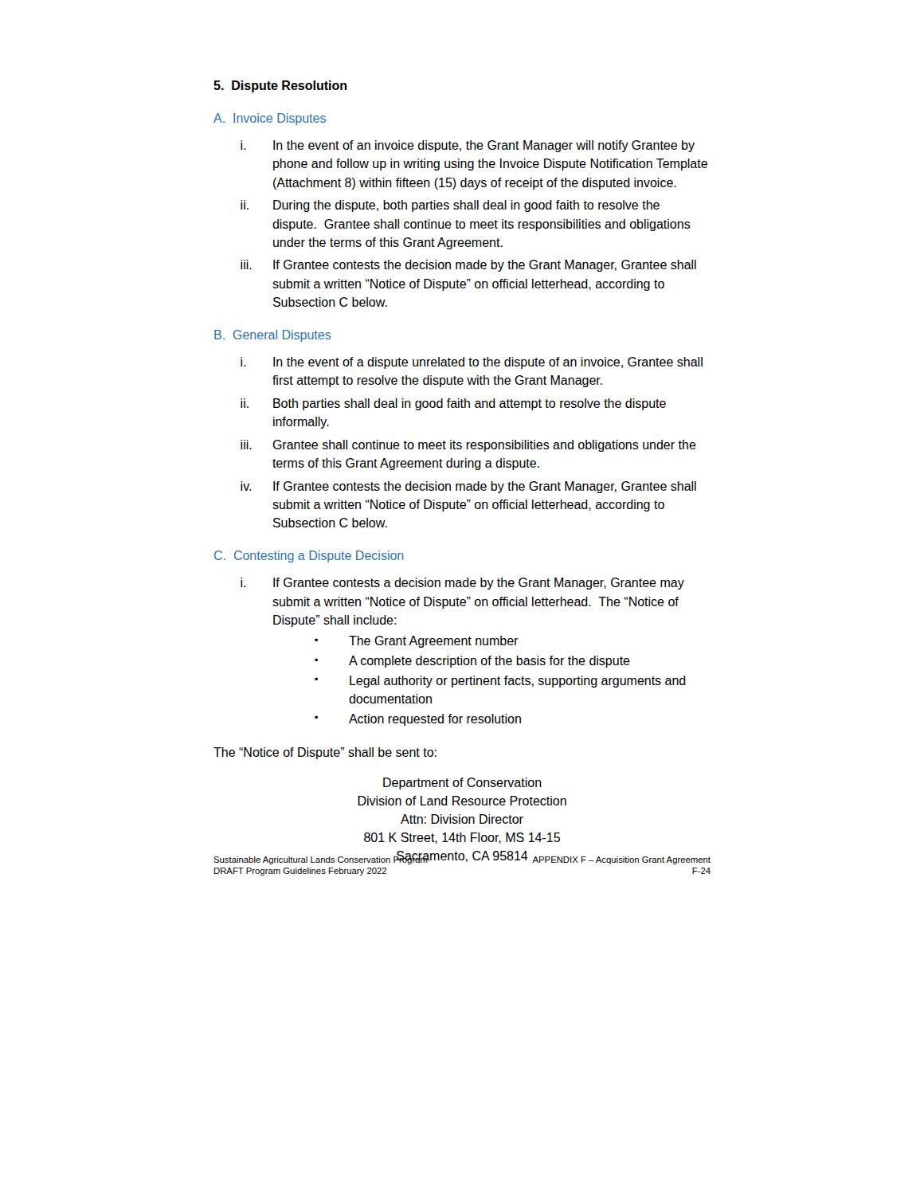5. Dispute Resolution
A. Invoice Disputes
i. In the event of an invoice dispute, the Grant Manager will notify Grantee by phone and follow up in writing using the Invoice Dispute Notification Template (Attachment 8) within fifteen (15) days of receipt of the disputed invoice.
ii. During the dispute, both parties shall deal in good faith to resolve the dispute. Grantee shall continue to meet its responsibilities and obligations under the terms of this Grant Agreement.
iii. If Grantee contests the decision made by the Grant Manager, Grantee shall submit a written “Notice of Dispute” on official letterhead, according to Subsection C below.
B. General Disputes
i. In the event of a dispute unrelated to the dispute of an invoice, Grantee shall first attempt to resolve the dispute with the Grant Manager.
ii. Both parties shall deal in good faith and attempt to resolve the dispute informally.
iii. Grantee shall continue to meet its responsibilities and obligations under the terms of this Grant Agreement during a dispute.
iv. If Grantee contests the decision made by the Grant Manager, Grantee shall submit a written “Notice of Dispute” on official letterhead, according to Subsection C below.
C. Contesting a Dispute Decision
i. If Grantee contests a decision made by the Grant Manager, Grantee may submit a written “Notice of Dispute” on official letterhead. The “Notice of Dispute” shall include:
The Grant Agreement number
A complete description of the basis for the dispute
Legal authority or pertinent facts, supporting arguments and documentation
Action requested for resolution
The “Notice of Dispute” shall be sent to:
Department of Conservation
Division of Land Resource Protection
Attn: Division Director
801 K Street, 14th Floor, MS 14-15
Sacramento, CA 95814
Sustainable Agricultural Lands Conservation Program
DRAFT Program Guidelines February 2022
APPENDIX F – Acquisition Grant Agreement
F-24